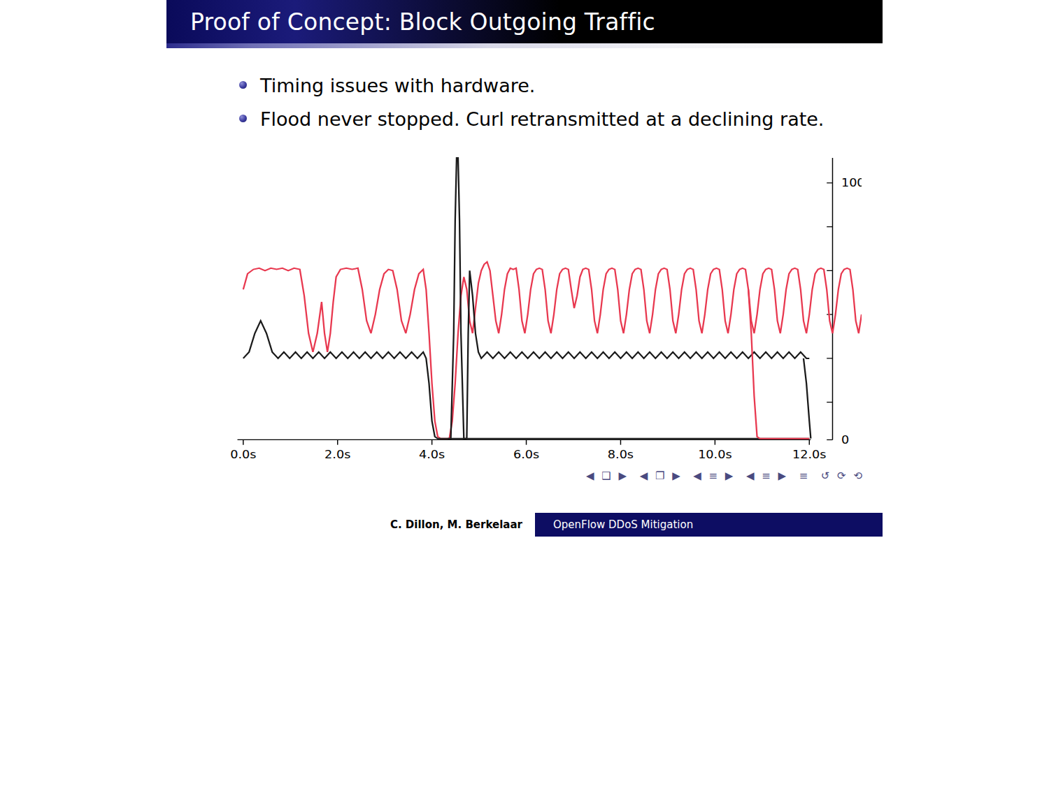Proof of Concept: Block Outgoing Traffic
Timing issues with hardware.
Flood never stopped. Curl retransmitted at a declining rate.
10000000 0 0.0s 2.0s 4.0s 6.0s 8.0s 10.0s 12.0s
◀ ❑ ▶ ◀ ❐ ▶ ◀ ≡ ▶ ◀ ≡ ▶ ≡ ↺ ⟳ ⟲
C. Dillon, M. Berkelaar
OpenFlow DDoS Mitigation